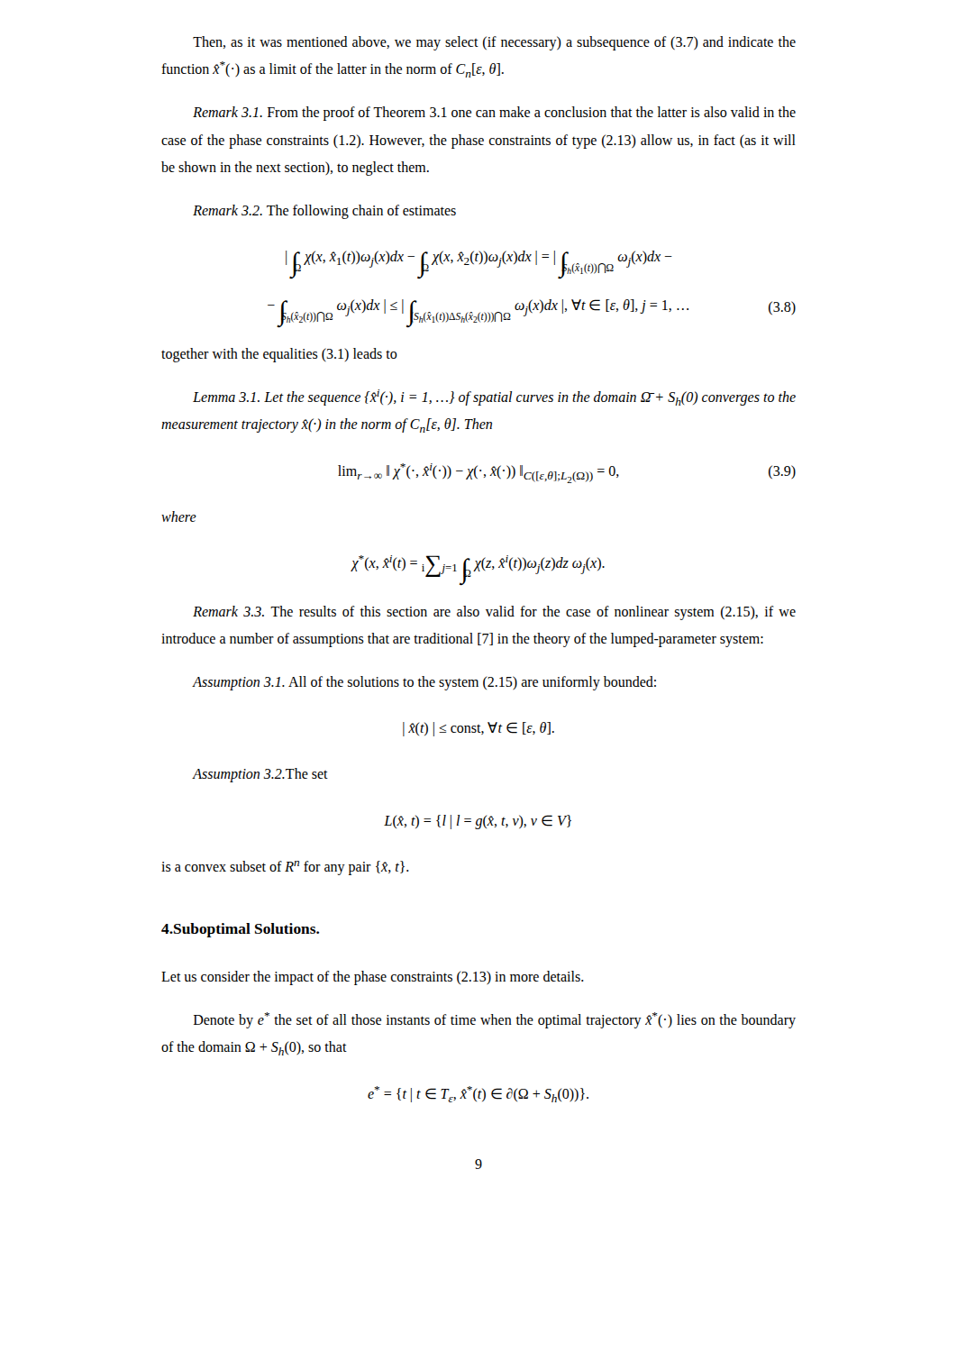Then, as it was mentioned above, we may select (if necessary) a subsequence of (3.7) and indicate the function x̂*(·) as a limit of the latter in the norm of Cn[ε, θ].
Remark 3.1. From the proof of Theorem 3.1 one can make a conclusion that the latter is also valid in the case of the phase constraints (1.2). However, the phase constraints of type (2.13) allow us, in fact (as it will be shown in the next section), to neglect them.
Remark 3.2. The following chain of estimates
| ∫Ω χ(x, x̂1(t))ωj(x)dx − ∫Ω χ(x, x̂2(t))ωj(x)dx | = | ∫Sh(x̂1(t))⋂Ω ωj(x)dx −
− ∫Sh(x̂2(t))⋂Ω ωj(x)dx | ≤ | ∫(Sh(x̂1(t))ΔSh(x̂2(t)))⋂Ω ωj(x)dx |, ∀t ∈ [ε, θ], j = 1, … (3.8)
together with the equalities (3.1) leads to
Lemma 3.1. Let the sequence {x̂i(·), i = 1, …} of spatial curves in the domain Ω̄ + Sh(0) converges to the measurement trajectory x̂(·) in the norm of Cn[ε, θ]. Then
limr→∞ ‖ χ*(·, x̂i(·)) − χ(·, x̂(·)) ‖C([ε,θ];L2(Ω)) = 0, (3.9)
where
χ*(x, x̂i(t) = i∑j=1 ∫Ω χ(z, x̂i(t))ωj(z)dz ωj(x).
Remark 3.3. The results of this section are also valid for the case of nonlinear system (2.15), if we introduce a number of assumptions that are traditional [7] in the theory of the lumped-parameter system:
Assumption 3.1. All of the solutions to the system (2.15) are uniformly bounded:
| x̂(t) | ≤ const, ∀t ∈ [ε, θ].
Assumption 3.2. The set
L(x̂, t) = {l | l = g(x̂, t, v), v ∈ V}
is a convex subset of Rn for any pair {x̂, t}.
4.Suboptimal Solutions.
Let us consider the impact of the phase constraints (2.13) in more details.
Denote by e* the set of all those instants of time when the optimal trajectory x̂*(·) lies on the boundary of the domain Ω + Sh(0), so that
e* = {t | t ∈ Tε, x̂*(t) ∈ ∂(Ω + Sh(0))}.
9